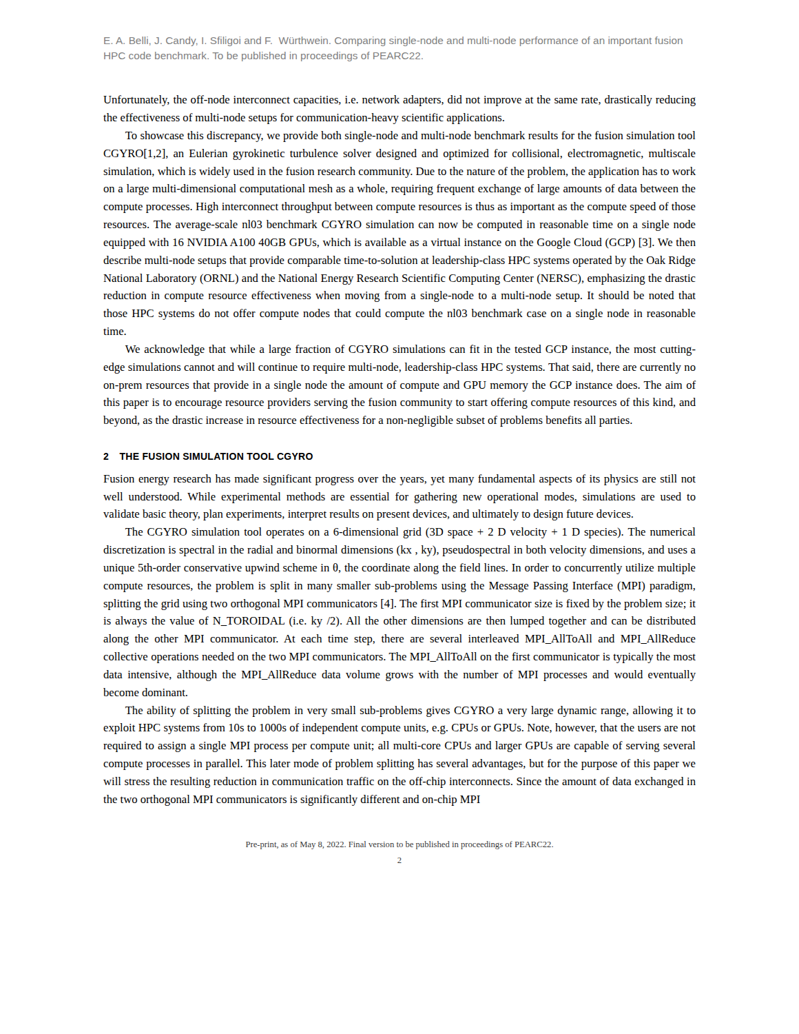E. A. Belli, J. Candy, I. Sfiligoi and F. Würthwein. Comparing single-node and multi-node performance of an important fusion HPC code benchmark. To be published in proceedings of PEARC22.
Unfortunately, the off-node interconnect capacities, i.e. network adapters, did not improve at the same rate, drastically reducing the effectiveness of multi-node setups for communication-heavy scientific applications.
To showcase this discrepancy, we provide both single-node and multi-node benchmark results for the fusion simulation tool CGYRO[1,2], an Eulerian gyrokinetic turbulence solver designed and optimized for collisional, electromagnetic, multiscale simulation, which is widely used in the fusion research community. Due to the nature of the problem, the application has to work on a large multi-dimensional computational mesh as a whole, requiring frequent exchange of large amounts of data between the compute processes. High interconnect throughput between compute resources is thus as important as the compute speed of those resources. The average-scale nl03 benchmark CGYRO simulation can now be computed in reasonable time on a single node equipped with 16 NVIDIA A100 40GB GPUs, which is available as a virtual instance on the Google Cloud (GCP) [3]. We then describe multi-node setups that provide comparable time-to-solution at leadership-class HPC systems operated by the Oak Ridge National Laboratory (ORNL) and the National Energy Research Scientific Computing Center (NERSC), emphasizing the drastic reduction in compute resource effectiveness when moving from a single-node to a multi-node setup. It should be noted that those HPC systems do not offer compute nodes that could compute the nl03 benchmark case on a single node in reasonable time.
We acknowledge that while a large fraction of CGYRO simulations can fit in the tested GCP instance, the most cutting-edge simulations cannot and will continue to require multi-node, leadership-class HPC systems. That said, there are currently no on-prem resources that provide in a single node the amount of compute and GPU memory the GCP instance does. The aim of this paper is to encourage resource providers serving the fusion community to start offering compute resources of this kind, and beyond, as the drastic increase in resource effectiveness for a non-negligible subset of problems benefits all parties.
2 The Fusion Simulation Tool CGYRO
Fusion energy research has made significant progress over the years, yet many fundamental aspects of its physics are still not well understood. While experimental methods are essential for gathering new operational modes, simulations are used to validate basic theory, plan experiments, interpret results on present devices, and ultimately to design future devices.
The CGYRO simulation tool operates on a 6-dimensional grid (3D space + 2 D velocity + 1 D species). The numerical discretization is spectral in the radial and binormal dimensions (kx , ky), pseudospectral in both velocity dimensions, and uses a unique 5th-order conservative upwind scheme in θ, the coordinate along the field lines. In order to concurrently utilize multiple compute resources, the problem is split in many smaller sub-problems using the Message Passing Interface (MPI) paradigm, splitting the grid using two orthogonal MPI communicators [4]. The first MPI communicator size is fixed by the problem size; it is always the value of N_TOROIDAL (i.e. ky /2). All the other dimensions are then lumped together and can be distributed along the other MPI communicator. At each time step, there are several interleaved MPI_AllToAll and MPI_AllReduce collective operations needed on the two MPI communicators. The MPI_AllToAll on the first communicator is typically the most data intensive, although the MPI_AllReduce data volume grows with the number of MPI processes and would eventually become dominant.
The ability of splitting the problem in very small sub-problems gives CGYRO a very large dynamic range, allowing it to exploit HPC systems from 10s to 1000s of independent compute units, e.g. CPUs or GPUs. Note, however, that the users are not required to assign a single MPI process per compute unit; all multi-core CPUs and larger GPUs are capable of serving several compute processes in parallel. This later mode of problem splitting has several advantages, but for the purpose of this paper we will stress the resulting reduction in communication traffic on the off-chip interconnects. Since the amount of data exchanged in the two orthogonal MPI communicators is significantly different and on-chip MPI
Pre-print, as of May 8, 2022. Final version to be published in proceedings of PEARC22. 2